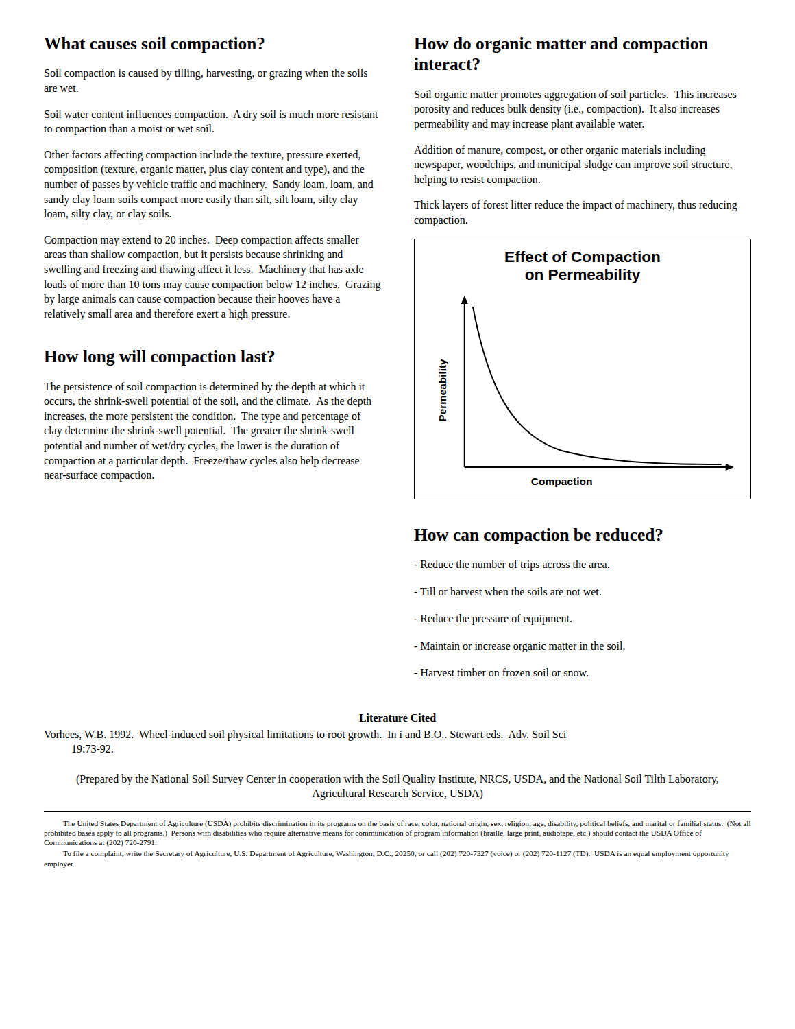What causes soil compaction?
Soil compaction is caused by tilling, harvesting, or grazing when the soils are wet.
Soil water content influences compaction. A dry soil is much more resistant to compaction than a moist or wet soil.
Other factors affecting compaction include the texture, pressure exerted, composition (texture, organic matter, plus clay content and type), and the number of passes by vehicle traffic and machinery. Sandy loam, loam, and sandy clay loam soils compact more easily than silt, silt loam, silty clay loam, silty clay, or clay soils.
Compaction may extend to 20 inches. Deep compaction affects smaller areas than shallow compaction, but it persists because shrinking and swelling and freezing and thawing affect it less. Machinery that has axle loads of more than 10 tons may cause compaction below 12 inches. Grazing by large animals can cause compaction because their hooves have a relatively small area and therefore exert a high pressure.
How long will compaction last?
The persistence of soil compaction is determined by the depth at which it occurs, the shrink-swell potential of the soil, and the climate. As the depth increases, the more persistent the condition. The type and percentage of clay determine the shrink-swell potential. The greater the shrink-swell potential and number of wet/dry cycles, the lower is the duration of compaction at a particular depth. Freeze/thaw cycles also help decrease near-surface compaction.
How do organic matter and compaction interact?
Soil organic matter promotes aggregation of soil particles. This increases porosity and reduces bulk density (i.e., compaction). It also increases permeability and may increase plant available water.
Addition of manure, compost, or other organic materials including newspaper, woodchips, and municipal sludge can improve soil structure, helping to resist compaction.
Thick layers of forest litter reduce the impact of machinery, thus reducing compaction.
Effect of Compaction
on Permeability
Permeability Compaction
How can compaction be reduced?
- Reduce the number of trips across the area.
- Till or harvest when the soils are not wet.
- Reduce the pressure of equipment.
- Maintain or increase organic matter in the soil.
- Harvest timber on frozen soil or snow.
Literature Cited
Vorhees, W.B. 1992. Wheel-induced soil physical limitations to root growth. In i and B.O.. Stewart eds. Adv. Soil Sci 19:73-92.
(Prepared by the National Soil Survey Center in cooperation with the Soil Quality Institute, NRCS, USDA, and the National Soil Tilth Laboratory, Agricultural Research Service, USDA)
The United States Department of Agriculture (USDA) prohibits discrimination in its programs on the basis of race, color, national origin, sex, religion, age, disability, political beliefs, and marital or familial status. (Not all prohibited bases apply to all programs.) Persons with disabilities who require alternative means for communication of program information (braille, large print, audiotape, etc.) should contact the USDA Office of Communications at (202) 720-2791.
To file a complaint, write the Secretary of Agriculture, U.S. Department of Agriculture, Washington, D.C., 20250, or call (202) 720-7327 (voice) or (202) 720-1127 (TD). USDA is an equal employment opportunity employer.